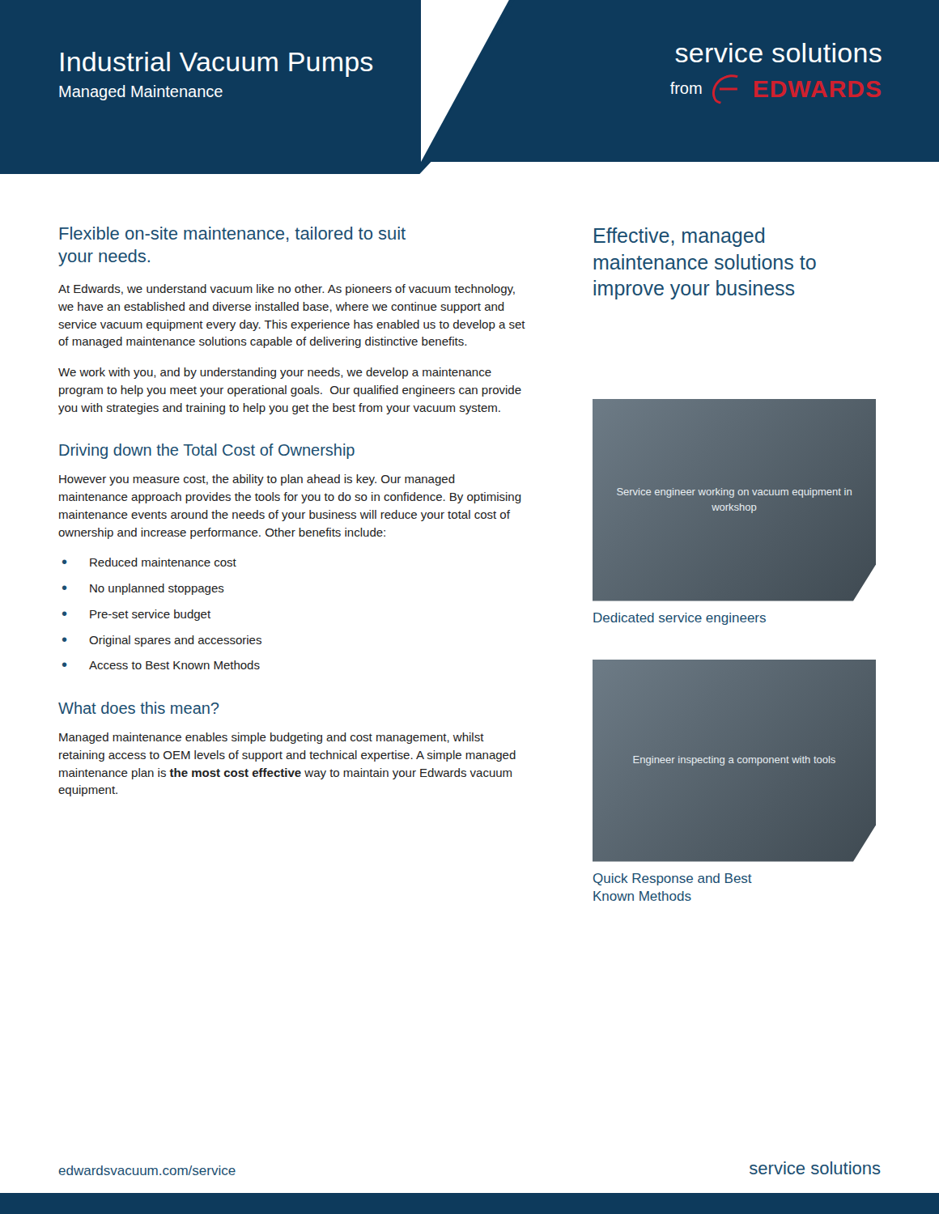Industrial Vacuum Pumps
Managed Maintenance
service solutions
from EDWARDS
Flexible on-site maintenance, tailored to suit
your needs.
At Edwards, we understand vacuum like no other. As pioneers of vacuum technology, we have an established and diverse installed base, where we continue support and service vacuum equipment every day. This experience has enabled us to develop a set of managed maintenance solutions capable of delivering distinctive benefits.
We work with you, and by understanding your needs, we develop a maintenance program to help you meet your operational goals. Our qualified engineers can provide you with strategies and training to help you get the best from your vacuum system.
Driving down the Total Cost of Ownership
However you measure cost, the ability to plan ahead is key. Our managed maintenance approach provides the tools for you to do so in confidence. By optimising maintenance events around the needs of your business will reduce your total cost of ownership and increase performance. Other benefits include:
Reduced maintenance cost
No unplanned stoppages
Pre-set service budget
Original spares and accessories
Access to Best Known Methods
What does this mean?
Managed maintenance enables simple budgeting and cost management, whilst retaining access to OEM levels of support and technical expertise. A simple managed maintenance plan is the most cost effective way to maintain your Edwards vacuum equipment.
Effective, managed maintenance solutions to improve your business
Service engineer working on vacuum equipment in workshop
Dedicated service engineers
Engineer inspecting a component with tools
Quick Response and Best
Known Methods
edwardsvacuum.com/service service solutions